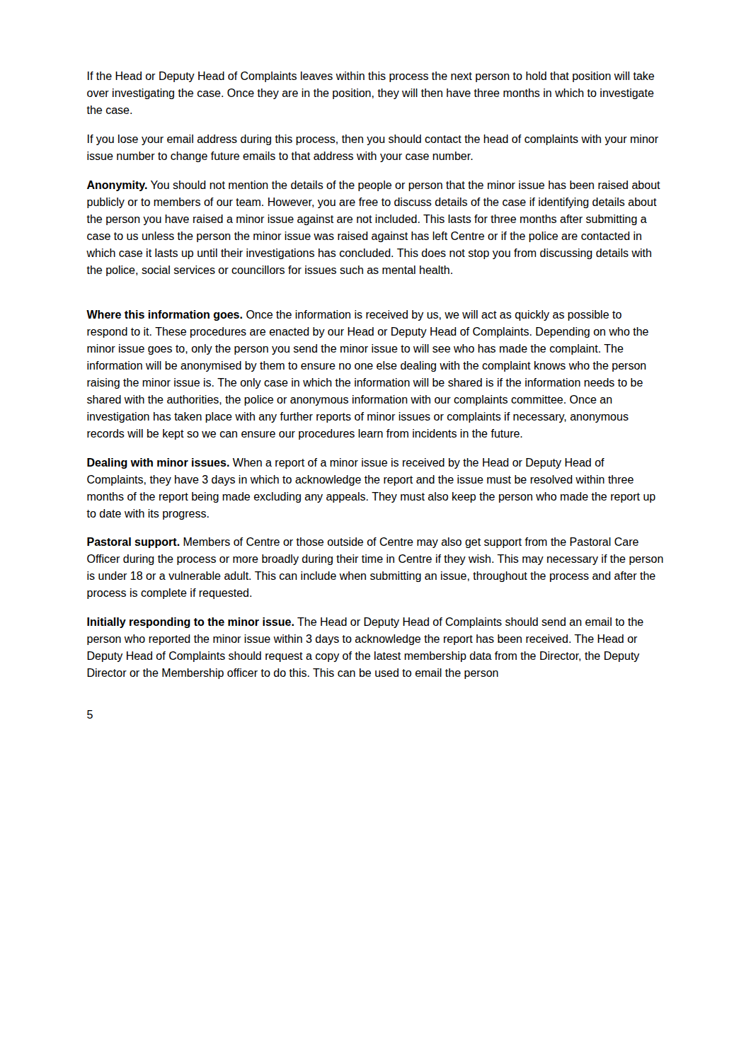If the Head or Deputy Head of Complaints leaves within this process the next person to hold that position will take over investigating the case. Once they are in the position, they will then have three months in which to investigate the case.
If you lose your email address during this process, then you should contact the head of complaints with your minor issue number to change future emails to that address with your case number.
Anonymity. You should not mention the details of the people or person that the minor issue has been raised about publicly or to members of our team. However, you are free to discuss details of the case if identifying details about the person you have raised a minor issue against are not included. This lasts for three months after submitting a case to us unless the person the minor issue was raised against has left Centre or if the police are contacted in which case it lasts up until their investigations has concluded. This does not stop you from discussing details with the police, social services or councillors for issues such as mental health.
Where this information goes. Once the information is received by us, we will act as quickly as possible to respond to it. These procedures are enacted by our Head or Deputy Head of Complaints. Depending on who the minor issue goes to, only the person you send the minor issue to will see who has made the complaint. The information will be anonymised by them to ensure no one else dealing with the complaint knows who the person raising the minor issue is. The only case in which the information will be shared is if the information needs to be shared with the authorities, the police or anonymous information with our complaints committee. Once an investigation has taken place with any further reports of minor issues or complaints if necessary, anonymous records will be kept so we can ensure our procedures learn from incidents in the future.
Dealing with minor issues. When a report of a minor issue is received by the Head or Deputy Head of Complaints, they have 3 days in which to acknowledge the report and the issue must be resolved within three months of the report being made excluding any appeals. They must also keep the person who made the report up to date with its progress.
Pastoral support. Members of Centre or those outside of Centre may also get support from the Pastoral Care Officer during the process or more broadly during their time in Centre if they wish. This may necessary if the person is under 18 or a vulnerable adult. This can include when submitting an issue, throughout the process and after the process is complete if requested.
Initially responding to the minor issue. The Head or Deputy Head of Complaints should send an email to the person who reported the minor issue within 3 days to acknowledge the report has been received. The Head or Deputy Head of Complaints should request a copy of the latest membership data from the Director, the Deputy Director or the Membership officer to do this. This can be used to email the person
5